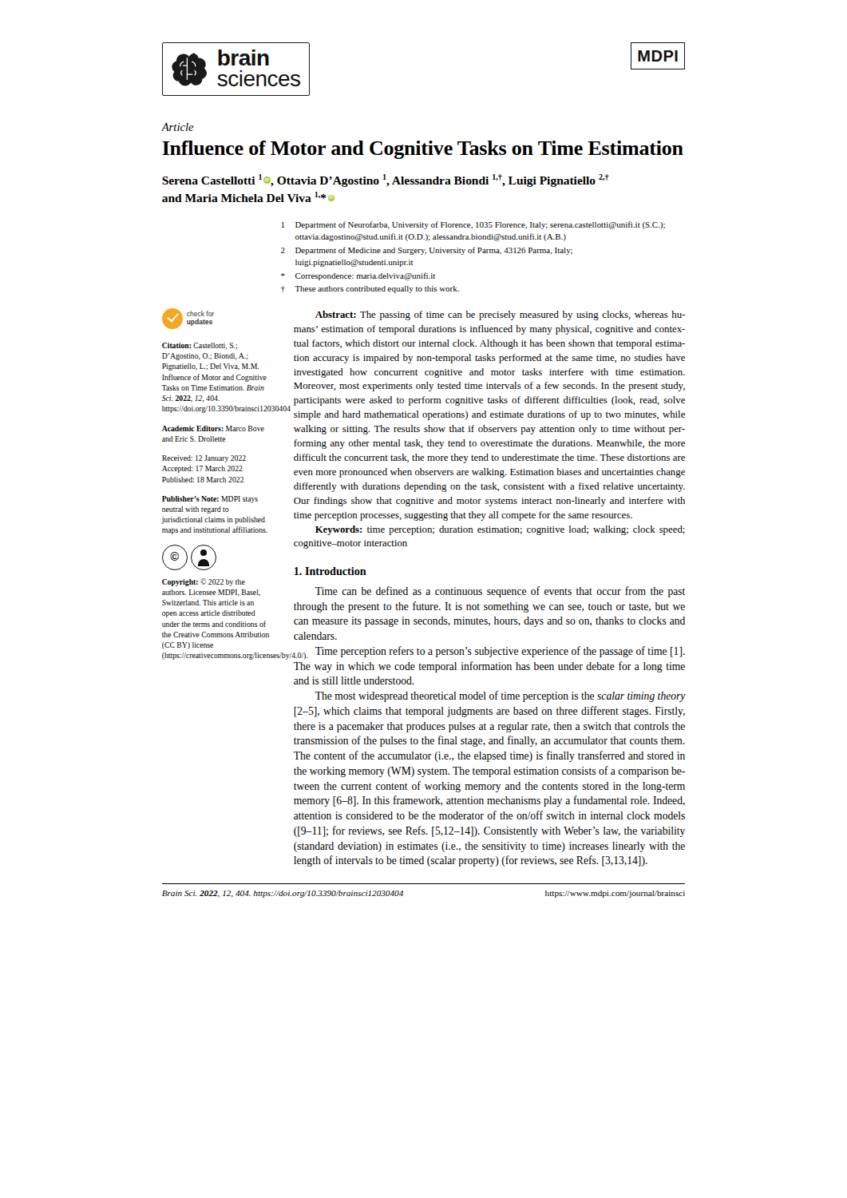brain sciences
MDPI
Article
Influence of Motor and Cognitive Tasks on Time Estimation
Serena Castellotti 1 , Ottavia D’Agostino 1, Alessandra Biondi 1,†, Luigi Pignatiello 2,†
and Maria Michela Del Viva 1,*
1
Department of Neurofarba, University of Florence, 1035 Florence, Italy; serena.castellotti@unifi.it (S.C.);
ottavia.dagostino@stud.unifi.it (O.D.); alessandra.biondi@stud.unifi.it (A.B.)
2
Department of Medicine and Surgery, University of Parma, 43126 Parma, Italy;
luigi.pignatiello@studenti.unipr.it
*
Correspondence: maria.delviva@unifi.it
†
These authors contributed equally to this work.
check for updates
Citation: Castellotti, S.; D’Agostino, O.; Biondi, A.; Pignatiello, L.; Del Viva, M.M. Influence of Motor and Cognitive Tasks on Time Estimation. Brain Sci. 2022, 12, 404. https://doi.org/10.3390/brainsci12030404
Academic Editors: Marco Bove and Eric S. Drollette
Received: 12 January 2022
Accepted: 17 March 2022
Published: 18 March 2022
Publisher’s Note: MDPI stays neutral with regard to jurisdictional claims in published maps and institutional affiliations.
©
Copyright: © 2022 by the authors. Licensee MDPI, Basel, Switzerland. This article is an open access article distributed under the terms and conditions of the Creative Commons Attribution (CC BY) license (https://creativecommons.org/licenses/by/4.0/).
Abstract: The passing of time can be precisely measured by using clocks, whereas humans’ estimation of temporal durations is influenced by many physical, cognitive and contextual factors, which distort our internal clock. Although it has been shown that temporal estimation accuracy is impaired by non-temporal tasks performed at the same time, no studies have investigated how concurrent cognitive and motor tasks interfere with time estimation. Moreover, most experiments only tested time intervals of a few seconds. In the present study, participants were asked to perform cognitive tasks of different difficulties (look, read, solve simple and hard mathematical operations) and estimate durations of up to two minutes, while walking or sitting. The results show that if observers pay attention only to time without performing any other mental task, they tend to overestimate the durations. Meanwhile, the more difficult the concurrent task, the more they tend to underestimate the time. These distortions are even more pronounced when observers are walking. Estimation biases and uncertainties change differently with durations depending on the task, consistent with a fixed relative uncertainty. Our findings show that cognitive and motor systems interact non-linearly and interfere with time perception processes, suggesting that they all compete for the same resources.
Keywords: time perception; duration estimation; cognitive load; walking; clock speed; cognitive–motor interaction
1. Introduction
Time can be defined as a continuous sequence of events that occur from the past through the present to the future. It is not something we can see, touch or taste, but we can measure its passage in seconds, minutes, hours, days and so on, thanks to clocks and calendars.
Time perception refers to a person’s subjective experience of the passage of time [1]. The way in which we code temporal information has been under debate for a long time and is still little understood.
The most widespread theoretical model of time perception is the scalar timing theory [2–5], which claims that temporal judgments are based on three different stages. Firstly, there is a pacemaker that produces pulses at a regular rate, then a switch that controls the transmission of the pulses to the final stage, and finally, an accumulator that counts them. The content of the accumulator (i.e., the elapsed time) is finally transferred and stored in the working memory (WM) system. The temporal estimation consists of a comparison between the current content of working memory and the contents stored in the long-term memory [6–8]. In this framework, attention mechanisms play a fundamental role. Indeed, attention is considered to be the moderator of the on/off switch in internal clock models ([9–11]; for reviews, see Refs. [5,12–14]). Consistently with Weber’s law, the variability (standard deviation) in estimates (i.e., the sensitivity to time) increases linearly with the length of intervals to be timed (scalar property) (for reviews, see Refs. [3,13,14]).
Brain Sci. 2022, 12, 404. https://doi.org/10.3390/brainsci12030404
https://www.mdpi.com/journal/brainsci